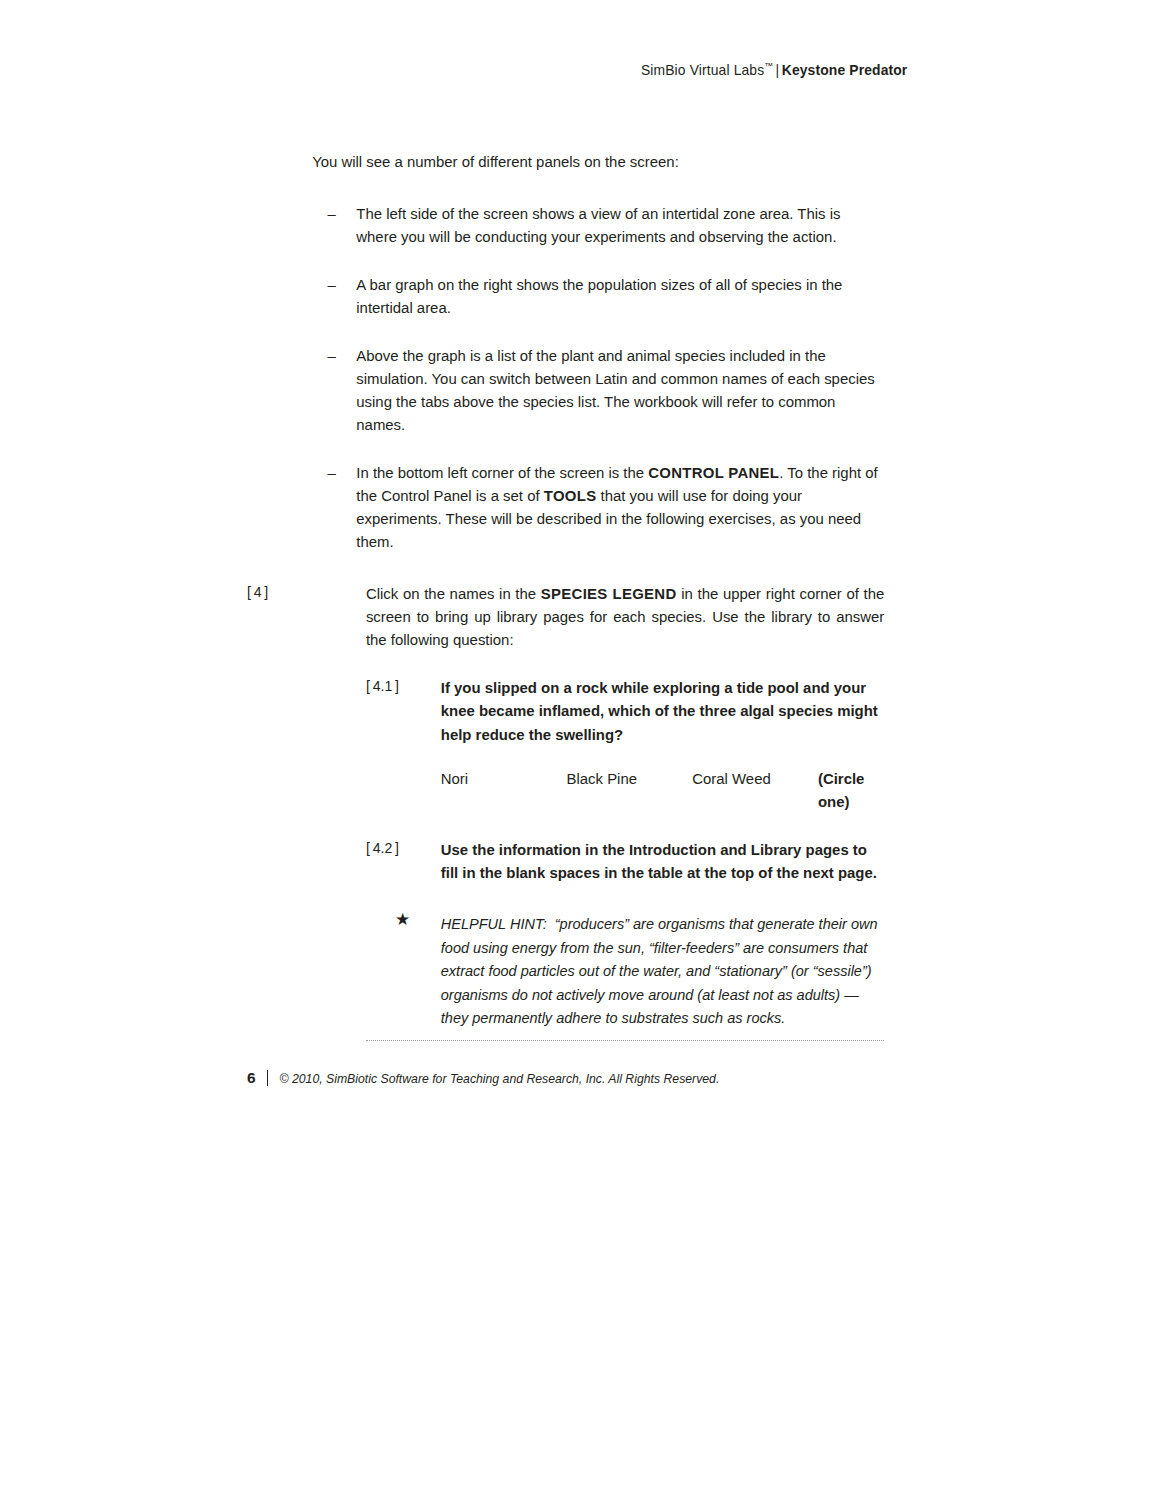SimBio Virtual Labs™|Keystone Predator
You will see a number of different panels on the screen:
The left side of the screen shows a view of an intertidal zone area. This is where you will be conducting your experiments and observing the action.
A bar graph on the right shows the population sizes of all of species in the intertidal area.
Above the graph is a list of the plant and animal species included in the simulation. You can switch between Latin and common names of each species using the tabs above the species list. The workbook will refer to common names.
In the bottom left corner of the screen is the CONTROL PANEL. To the right of the Control Panel is a set of TOOLS that you will use for doing your experiments. These will be described in the following exercises, as you need them.
[ 4 ]
Click on the names in the SPECIES LEGEND in the upper right corner of the screen to bring up library pages for each species. Use the library to answer the following question:
[ 4.1 ]
If you slipped on a rock while exploring a tide pool and your knee became inflamed, which of the three algal species might help reduce the swelling?
Nori Black Pine Coral Weed (Circle one)
[ 4.2 ]
Use the information in the Introduction and Library pages to fill in the blank spaces in the table at the top of the next page.
★
HELPFUL HINT: “producers” are organisms that generate their own food using energy from the sun, “filter-feeders” are consumers that extract food particles out of the water, and “stationary” (or “sessile”) organisms do not actively move around (at least not as adults) — they permanently adhere to substrates such as rocks.
6 © 2010, SimBiotic Software for Teaching and Research, Inc. All Rights Reserved.